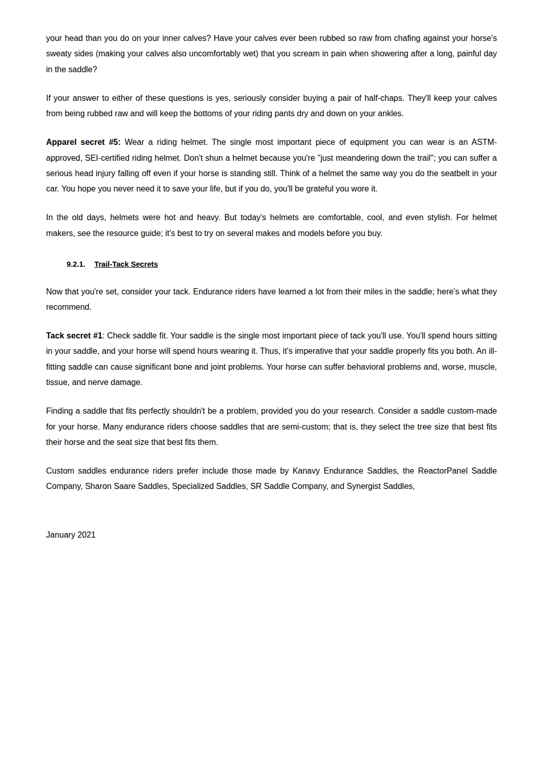your head than you do on your inner calves? Have your calves ever been rubbed so raw from chafing against your horse's sweaty sides (making your calves also uncomfortably wet) that you scream in pain when showering after a long, painful day in the saddle?
If your answer to either of these questions is yes, seriously consider buying a pair of half-chaps. They'll keep your calves from being rubbed raw and will keep the bottoms of your riding pants dry and down on your ankles.
Apparel secret #5: Wear a riding helmet. The single most important piece of equipment you can wear is an ASTM-approved, SEI-certified riding helmet. Don't shun a helmet because you're "just meandering down the trail"; you can suffer a serious head injury falling off even if your horse is standing still. Think of a helmet the same way you do the seatbelt in your car. You hope you never need it to save your life, but if you do, you'll be grateful you wore it.
In the old days, helmets were hot and heavy. But today's helmets are comfortable, cool, and even stylish. For helmet makers, see the resource guide; it's best to try on several makes and models before you buy.
9.2.1. Trail-Tack Secrets
Now that you're set, consider your tack. Endurance riders have learned a lot from their miles in the saddle; here's what they recommend.
Tack secret #1: Check saddle fit. Your saddle is the single most important piece of tack you'll use. You'll spend hours sitting in your saddle, and your horse will spend hours wearing it. Thus, it's imperative that your saddle properly fits you both. An ill-fitting saddle can cause significant bone and joint problems. Your horse can suffer behavioral problems and, worse, muscle, tissue, and nerve damage.
Finding a saddle that fits perfectly shouldn't be a problem, provided you do your research. Consider a saddle custom-made for your horse. Many endurance riders choose saddles that are semi-custom; that is, they select the tree size that best fits their horse and the seat size that best fits them.
Custom saddles endurance riders prefer include those made by Kanavy Endurance Saddles, the ReactorPanel Saddle Company, Sharon Saare Saddles, Specialized Saddles, SR Saddle Company, and Synergist Saddles,
January 2021